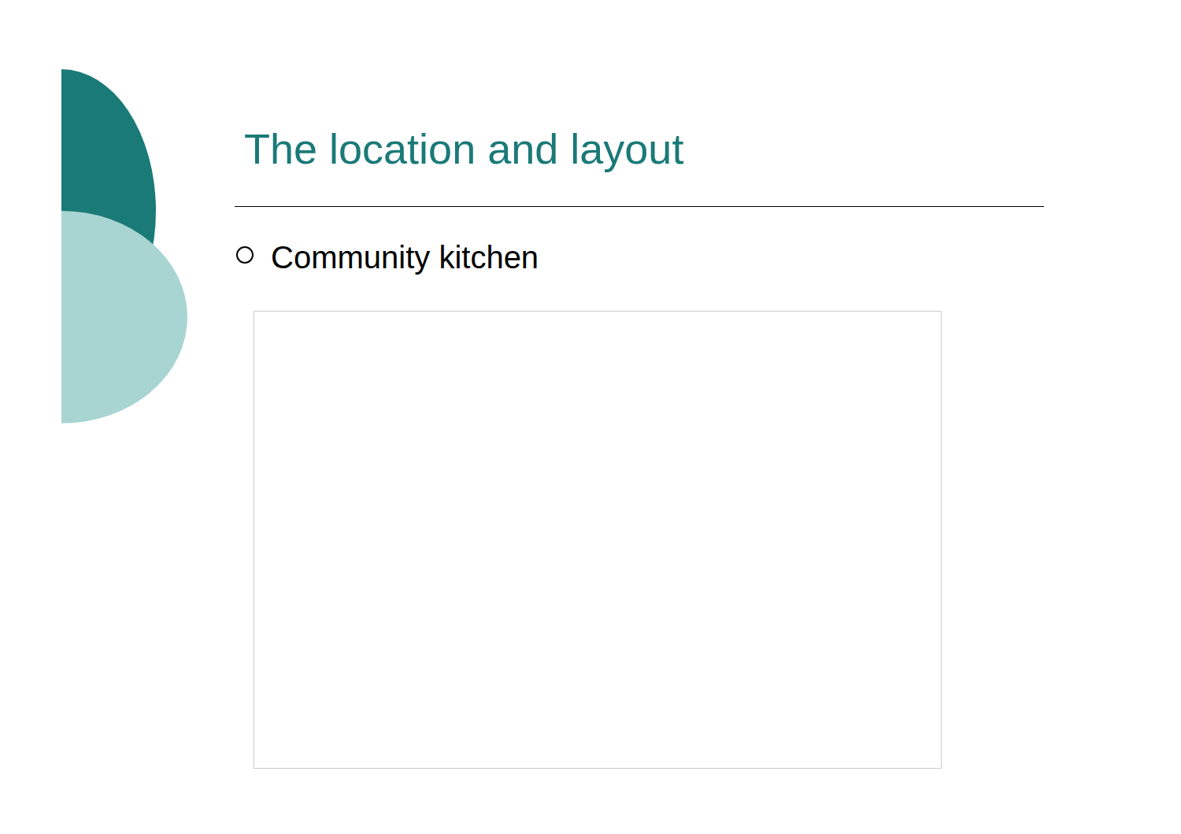The location and layout
Community kitchen